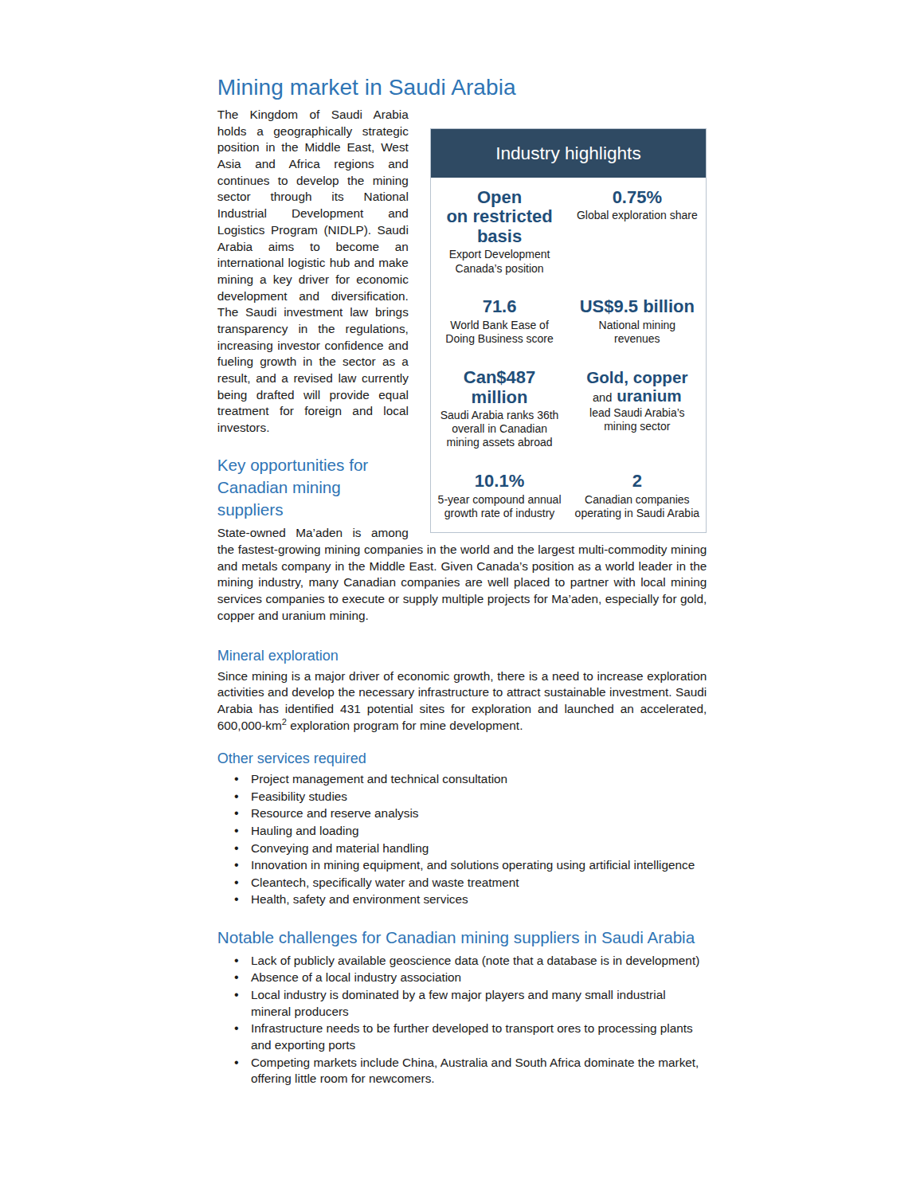Mining market in Saudi Arabia
Industry highlights
| Open on restricted basis Export Development Canada’s position | 0.75% Global exploration share |
| 71.6 World Bank Ease of Doing Business score | US$9.5 billion National mining revenues |
| Can$487 million Saudi Arabia ranks 36th overall in Canadian mining assets abroad | Gold, copper and uranium lead Saudi Arabia’s mining sector |
| 10.1% 5-year compound annual growth rate of industry | 2 Canadian companies operating in Saudi Arabia |
The Kingdom of Saudi Arabia holds a geographically strategic position in the Middle East, West Asia and Africa regions and continues to develop the mining sector through its National Industrial Development and Logistics Program (NIDLP). Saudi Arabia aims to become an international logistic hub and make mining a key driver for economic development and diversification. The Saudi investment law brings transparency in the regulations, increasing investor confidence and fueling growth in the sector as a result, and a revised law currently being drafted will provide equal treatment for foreign and local investors.
Key opportunities for Canadian mining suppliers
State-owned Ma’aden is among the fastest-growing mining companies in the world and the largest multi-commodity mining and metals company in the Middle East. Given Canada’s position as a world leader in the mining industry, many Canadian companies are well placed to partner with local mining services companies to execute or supply multiple projects for Ma’aden, especially for gold, copper and uranium mining.
Mineral exploration
Since mining is a major driver of economic growth, there is a need to increase exploration activities and develop the necessary infrastructure to attract sustainable investment. Saudi Arabia has identified 431 potential sites for exploration and launched an accelerated, 600,000-km2 exploration program for mine development.
Other services required
Project management and technical consultation
Feasibility studies
Resource and reserve analysis
Hauling and loading
Conveying and material handling
Innovation in mining equipment, and solutions operating using artificial intelligence
Cleantech, specifically water and waste treatment
Health, safety and environment services
Notable challenges for Canadian mining suppliers in Saudi Arabia
Lack of publicly available geoscience data (note that a database is in development)
Absence of a local industry association
Local industry is dominated by a few major players and many small industrial mineral producers
Infrastructure needs to be further developed to transport ores to processing plants and exporting ports
Competing markets include China, Australia and South Africa dominate the market, offering little room for newcomers.